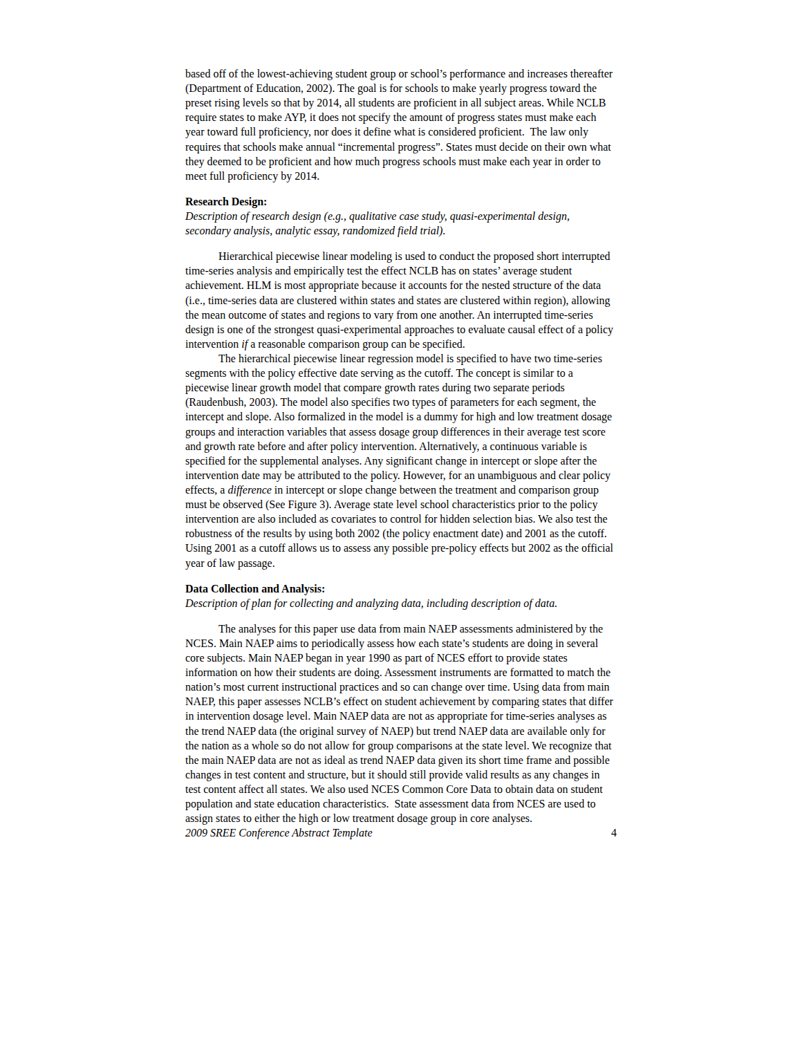based off of the lowest-achieving student group or school’s performance and increases thereafter (Department of Education, 2002). The goal is for schools to make yearly progress toward the preset rising levels so that by 2014, all students are proficient in all subject areas. While NCLB require states to make AYP, it does not specify the amount of progress states must make each year toward full proficiency, nor does it define what is considered proficient. The law only requires that schools make annual “incremental progress”. States must decide on their own what they deemed to be proficient and how much progress schools must make each year in order to meet full proficiency by 2014.
Research Design:
Description of research design (e.g., qualitative case study, quasi-experimental design, secondary analysis, analytic essay, randomized field trial).
Hierarchical piecewise linear modeling is used to conduct the proposed short interrupted time-series analysis and empirically test the effect NCLB has on states’ average student achievement. HLM is most appropriate because it accounts for the nested structure of the data (i.e., time-series data are clustered within states and states are clustered within region), allowing the mean outcome of states and regions to vary from one another. An interrupted time-series design is one of the strongest quasi-experimental approaches to evaluate causal effect of a policy intervention if a reasonable comparison group can be specified.
The hierarchical piecewise linear regression model is specified to have two time-series segments with the policy effective date serving as the cutoff. The concept is similar to a piecewise linear growth model that compare growth rates during two separate periods (Raudenbush, 2003). The model also specifies two types of parameters for each segment, the intercept and slope. Also formalized in the model is a dummy for high and low treatment dosage groups and interaction variables that assess dosage group differences in their average test score and growth rate before and after policy intervention. Alternatively, a continuous variable is specified for the supplemental analyses. Any significant change in intercept or slope after the intervention date may be attributed to the policy. However, for an unambiguous and clear policy effects, a difference in intercept or slope change between the treatment and comparison group must be observed (See Figure 3). Average state level school characteristics prior to the policy intervention are also included as covariates to control for hidden selection bias. We also test the robustness of the results by using both 2002 (the policy enactment date) and 2001 as the cutoff. Using 2001 as a cutoff allows us to assess any possible pre-policy effects but 2002 as the official year of law passage.
Data Collection and Analysis:
Description of plan for collecting and analyzing data, including description of data.
The analyses for this paper use data from main NAEP assessments administered by the NCES. Main NAEP aims to periodically assess how each state’s students are doing in several core subjects. Main NAEP began in year 1990 as part of NCES effort to provide states information on how their students are doing. Assessment instruments are formatted to match the nation’s most current instructional practices and so can change over time. Using data from main NAEP, this paper assesses NCLB’s effect on student achievement by comparing states that differ in intervention dosage level. Main NAEP data are not as appropriate for time-series analyses as the trend NAEP data (the original survey of NAEP) but trend NAEP data are available only for the nation as a whole so do not allow for group comparisons at the state level. We recognize that the main NAEP data are not as ideal as trend NAEP data given its short time frame and possible changes in test content and structure, but it should still provide valid results as any changes in test content affect all states. We also used NCES Common Core Data to obtain data on student population and state education characteristics. State assessment data from NCES are used to assign states to either the high or low treatment dosage group in core analyses.
2009 SREE Conference Abstract Template 4